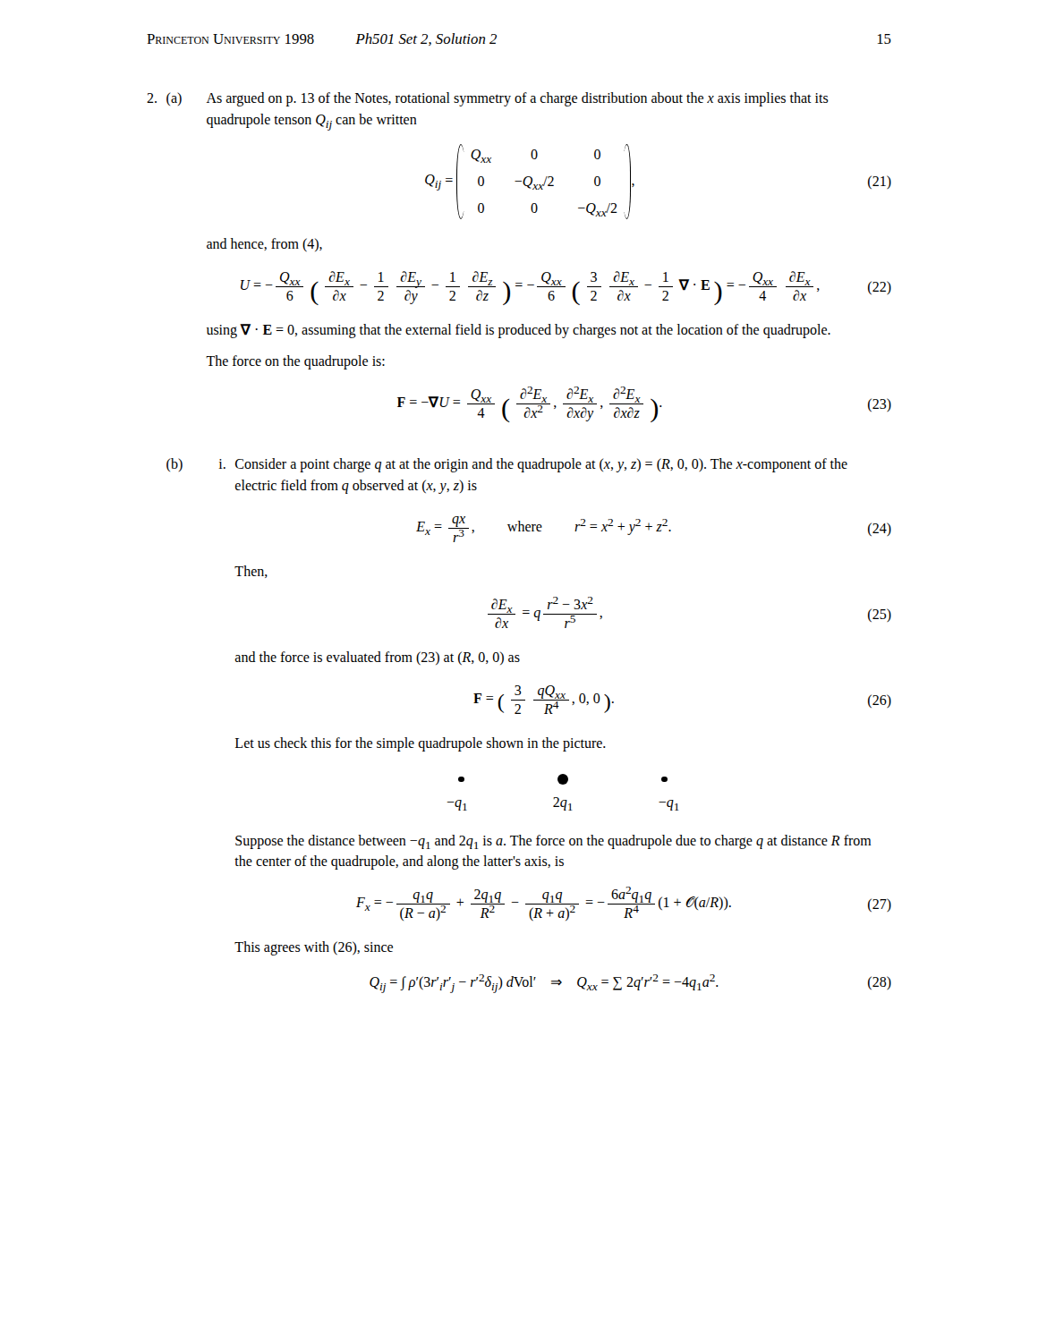Princeton University 1998 Ph501 Set 2, Solution 2
15
2.
(a)
As argued on p. 13 of the Notes, rotational symmetry of a charge distribution about the x axis implies that its quadrupole tenson Qij can be written
Qij = Qxx 00 0−Qxx/20 00−Qxx/2 ,
(21)
and hence, from (4),
U = −Qxx 6 ( ∂Ex∂x − 12 ∂Ey∂y − 12 ∂Ez∂z ) = −Qxx 6 ( 32 ∂Ex∂x − 12 ∇ · E ) = −Qxx 4 ∂Ex∂x,
(22)
using ∇ · E = 0, assuming that the external field is produced by charges not at the location of the quadrupole.
The force on the quadrupole is:
F = −∇U = Qxx 4 ( ∂2Ex∂x2, ∂2Ex∂x∂y, ∂2Ex∂x∂z ).
(23)
(b)
i.
Consider a point charge q at at the origin and the quadrupole at (x, y, z) = (R, 0, 0). The x-component of the electric field from q observed at (x, y, z) is
Ex = qx r3, where r2 = x2 + y2 + z2.
(24)
Then,
∂Ex∂x = qr2 − 3x2 r5,
(25)
and the force is evaluated from (23) at (R, 0, 0) as
F = ( 32 qQxx R4, 0, 0 ).
(26)
Let us check this for the simple quadrupole shown in the picture.
−q1 2q1 −q1
Suppose the distance between −q1 and 2q1 is a. The force on the quadrupole due to charge q at distance R from the center of the quadrupole, and along the latter's axis, is
Fx = −q1q(R − a)2 + 2q1q R2 − q1q(R + a)2 = −6a2q1q R4(1 + 𝒪(a/R)).
(27)
This agrees with (26), since
Qij = ∫ ρ′(3r′ir′j − r′2δij) d Vol′ ⇒ Qxx = ∑ 2q′r′2 = −4q1a2.
(28)